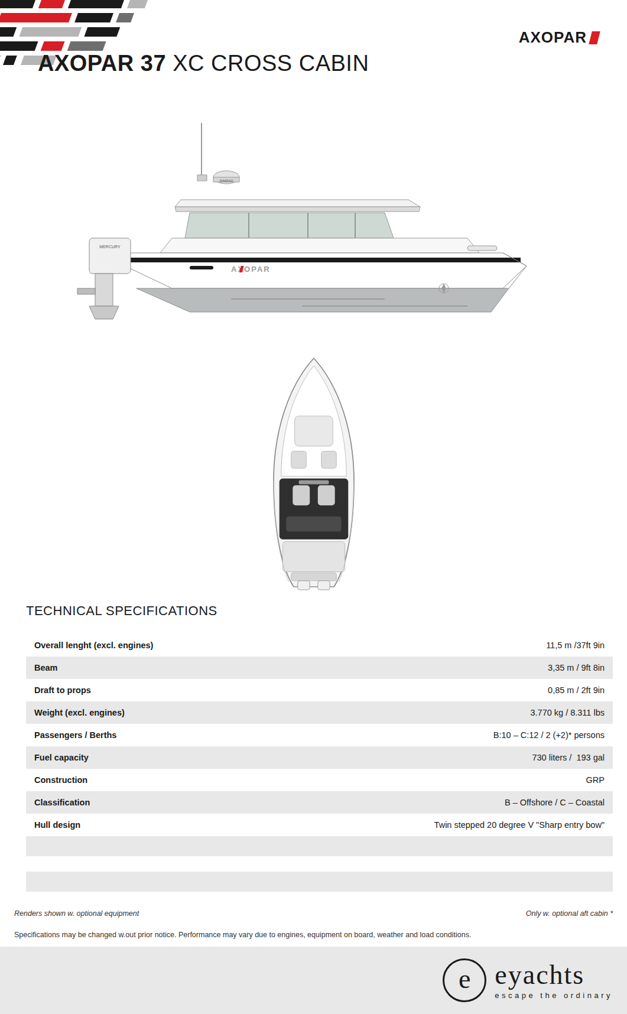AXOPAR
AXOPAR 37 XC CROSS CABIN
SIMRAD MERCURY AXOPAR
TECHNICAL SPECIFICATIONS
| Overall lenght (excl. engines) | 11,5 m /37ft 9in |
| Beam | 3,35 m / 9ft 8in |
| Draft to props | 0,85 m / 2ft 9in |
| Weight (excl. engines) | 3.770 kg / 8.311 lbs |
| Passengers / Berths | B:10 – C:12 / 2 (+2)* persons |
| Fuel capacity | 730 liters / 193 gal |
| Construction | GRP |
| Classification | B – Offshore / C – Coastal |
| Hull design | Twin stepped 20 degree V "Sharp entry bow" |
Renders shown w. optional equipment Only w. optional aft cabin *
Specifications may be changed w.out prior notice. Performance may vary due to engines, equipment on board, weather and load conditions.
e
eyachts
escape the ordinary